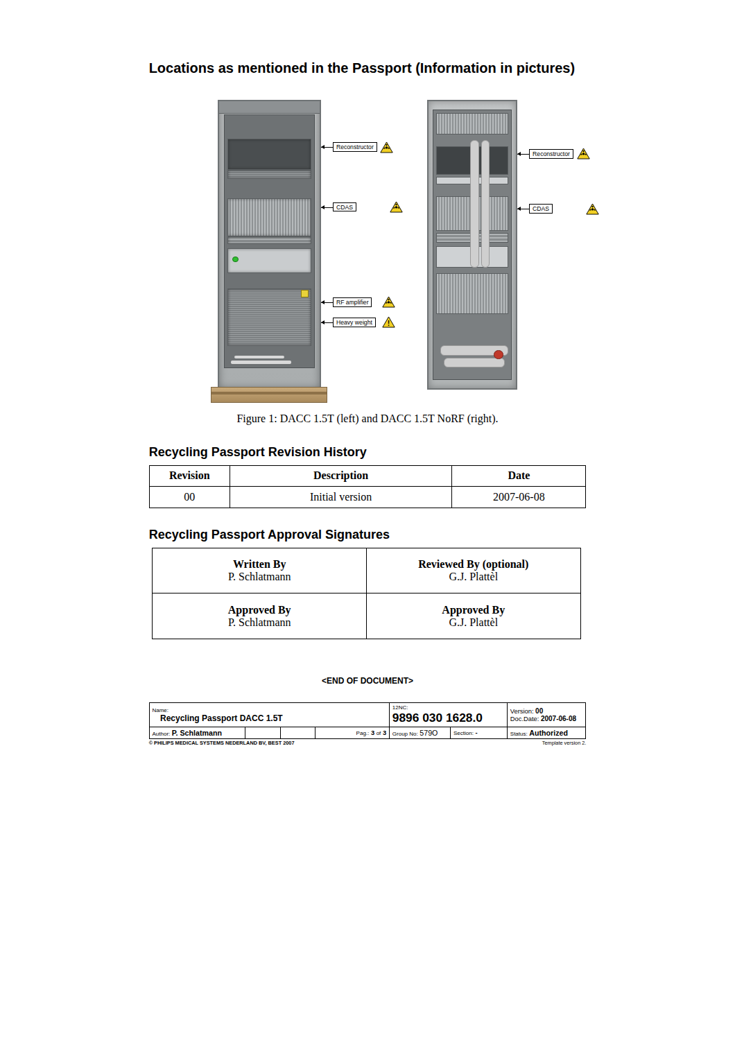Locations as mentioned in the Passport (Information in pictures)
Reconstructor
CDAS
RF amplifier
Heavy weight !
Reconstructor
CDAS
Figure 1: DACC 1.5T (left) and DACC 1.5T NoRF (right).
Recycling Passport Revision History
| Revision | Description | Date |
| --- | --- | --- |
| 00 | Initial version | 2007-06-08 |
Recycling Passport Approval Signatures
| Written By P. Schlatmann | Reviewed By (optional) G.J. Plattèl |
| Approved By P. Schlatmann | Approved By G.J. Plattèl |
<END OF DOCUMENT>
| Name: Recycling Passport DACC 1.5T | 12NC: 9896 030 1628.0 | Version: 00 Doc.Date: 2007-06-08 |
| Author: P. Schlatmann | | | Pag.: 3 of 3 | Group No: 579O | Section: - | Status: Authorized |
© PHILIPS MEDICAL SYSTEMS NEDERLAND BV, BEST 2007 Template version 2.